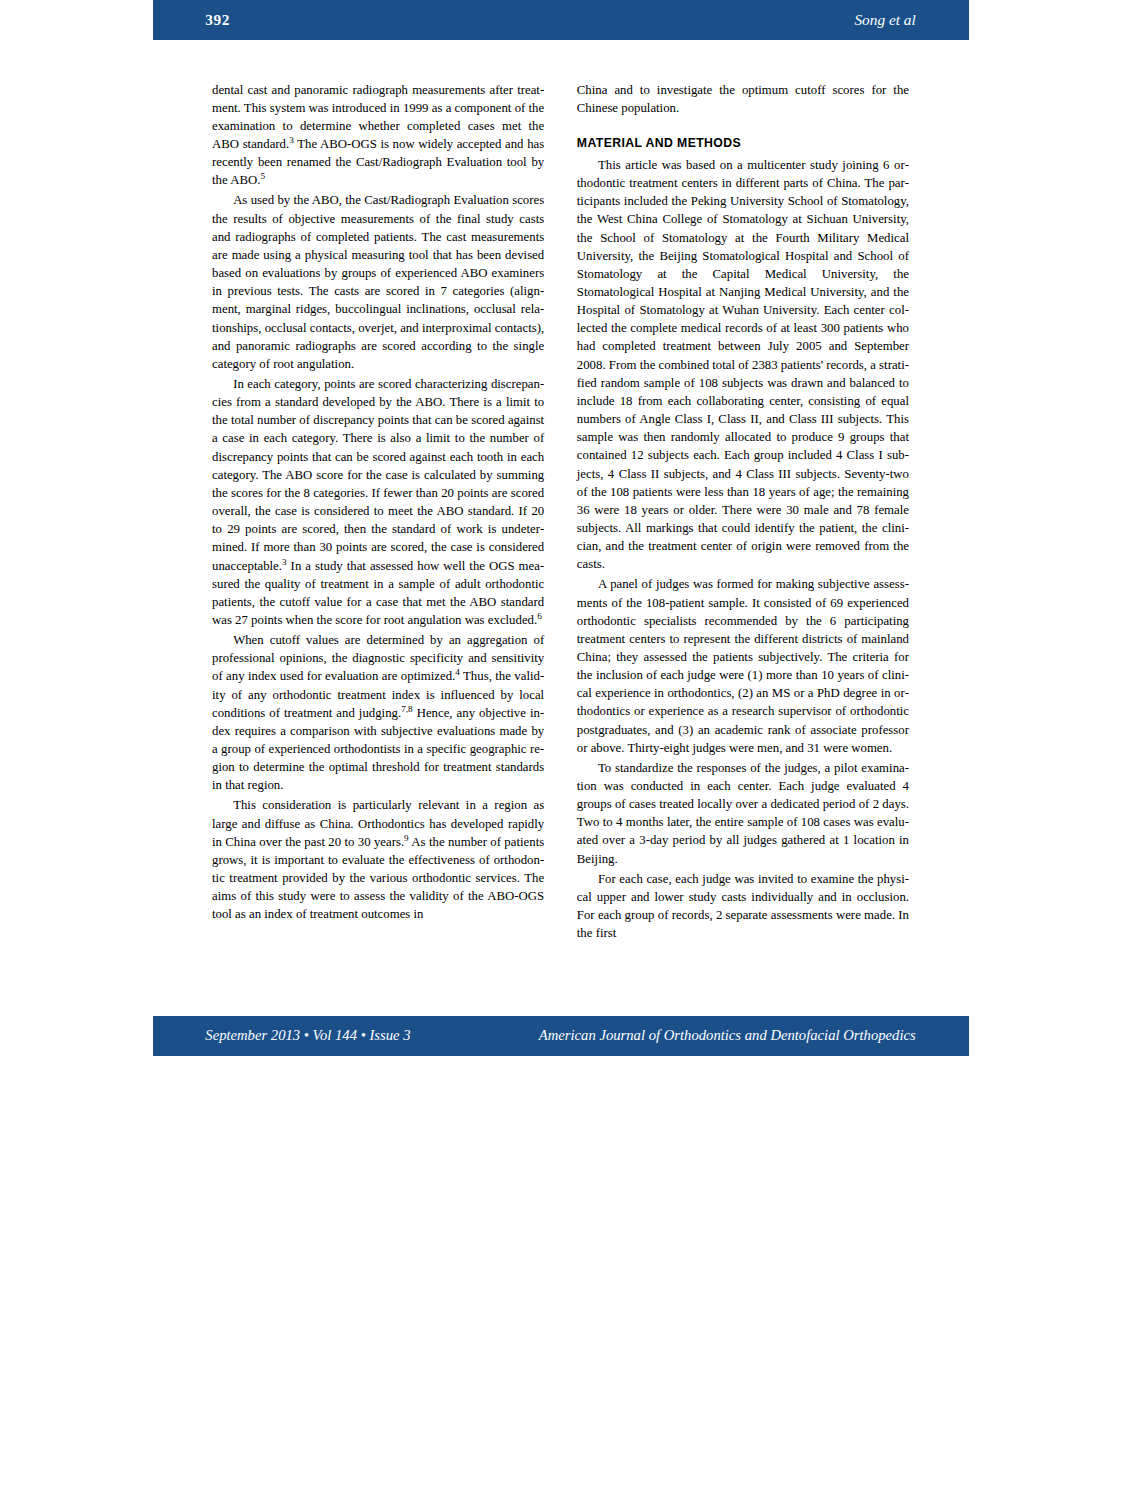392 Song et al
dental cast and panoramic radiograph measurements after treatment. This system was introduced in 1999 as a component of the examination to determine whether completed cases met the ABO standard.3 The ABO-OGS is now widely accepted and has recently been renamed the Cast/Radiograph Evaluation tool by the ABO.5
As used by the ABO, the Cast/Radiograph Evaluation scores the results of objective measurements of the final study casts and radiographs of completed patients. The cast measurements are made using a physical measuring tool that has been devised based on evaluations by groups of experienced ABO examiners in previous tests. The casts are scored in 7 categories (alignment, marginal ridges, buccolingual inclinations, occlusal relationships, occlusal contacts, overjet, and interproximal contacts), and panoramic radiographs are scored according to the single category of root angulation.
In each category, points are scored characterizing discrepancies from a standard developed by the ABO. There is a limit to the total number of discrepancy points that can be scored against a case in each category. There is also a limit to the number of discrepancy points that can be scored against each tooth in each category. The ABO score for the case is calculated by summing the scores for the 8 categories. If fewer than 20 points are scored overall, the case is considered to meet the ABO standard. If 20 to 29 points are scored, then the standard of work is undetermined. If more than 30 points are scored, the case is considered unacceptable.3 In a study that assessed how well the OGS measured the quality of treatment in a sample of adult orthodontic patients, the cutoff value for a case that met the ABO standard was 27 points when the score for root angulation was excluded.6
When cutoff values are determined by an aggregation of professional opinions, the diagnostic specificity and sensitivity of any index used for evaluation are optimized.4 Thus, the validity of any orthodontic treatment index is influenced by local conditions of treatment and judging.7,8 Hence, any objective index requires a comparison with subjective evaluations made by a group of experienced orthodontists in a specific geographic region to determine the optimal threshold for treatment standards in that region.
This consideration is particularly relevant in a region as large and diffuse as China. Orthodontics has developed rapidly in China over the past 20 to 30 years.9 As the number of patients grows, it is important to evaluate the effectiveness of orthodontic treatment provided by the various orthodontic services. The aims of this study were to assess the validity of the ABO-OGS tool as an index of treatment outcomes in
China and to investigate the optimum cutoff scores for the Chinese population.
Material and Methods
This article was based on a multicenter study joining 6 orthodontic treatment centers in different parts of China. The participants included the Peking University School of Stomatology, the West China College of Stomatology at Sichuan University, the School of Stomatology at the Fourth Military Medical University, the Beijing Stomatological Hospital and School of Stomatology at the Capital Medical University, the Stomatological Hospital at Nanjing Medical University, and the Hospital of Stomatology at Wuhan University. Each center collected the complete medical records of at least 300 patients who had completed treatment between July 2005 and September 2008. From the combined total of 2383 patients' records, a stratified random sample of 108 subjects was drawn and balanced to include 18 from each collaborating center, consisting of equal numbers of Angle Class I, Class II, and Class III subjects. This sample was then randomly allocated to produce 9 groups that contained 12 subjects each. Each group included 4 Class I subjects, 4 Class II subjects, and 4 Class III subjects. Seventy-two of the 108 patients were less than 18 years of age; the remaining 36 were 18 years or older. There were 30 male and 78 female subjects. All markings that could identify the patient, the clinician, and the treatment center of origin were removed from the casts.
A panel of judges was formed for making subjective assessments of the 108-patient sample. It consisted of 69 experienced orthodontic specialists recommended by the 6 participating treatment centers to represent the different districts of mainland China; they assessed the patients subjectively. The criteria for the inclusion of each judge were (1) more than 10 years of clinical experience in orthodontics, (2) an MS or a PhD degree in orthodontics or experience as a research supervisor of orthodontic postgraduates, and (3) an academic rank of associate professor or above. Thirty-eight judges were men, and 31 were women.
To standardize the responses of the judges, a pilot examination was conducted in each center. Each judge evaluated 4 groups of cases treated locally over a dedicated period of 2 days. Two to 4 months later, the entire sample of 108 cases was evaluated over a 3-day period by all judges gathered at 1 location in Beijing.
For each case, each judge was invited to examine the physical upper and lower study casts individually and in occlusion. For each group of records, 2 separate assessments were made. In the first
September 2013 • Vol 144 • Issue 3 American Journal of Orthodontics and Dentofacial Orthopedics